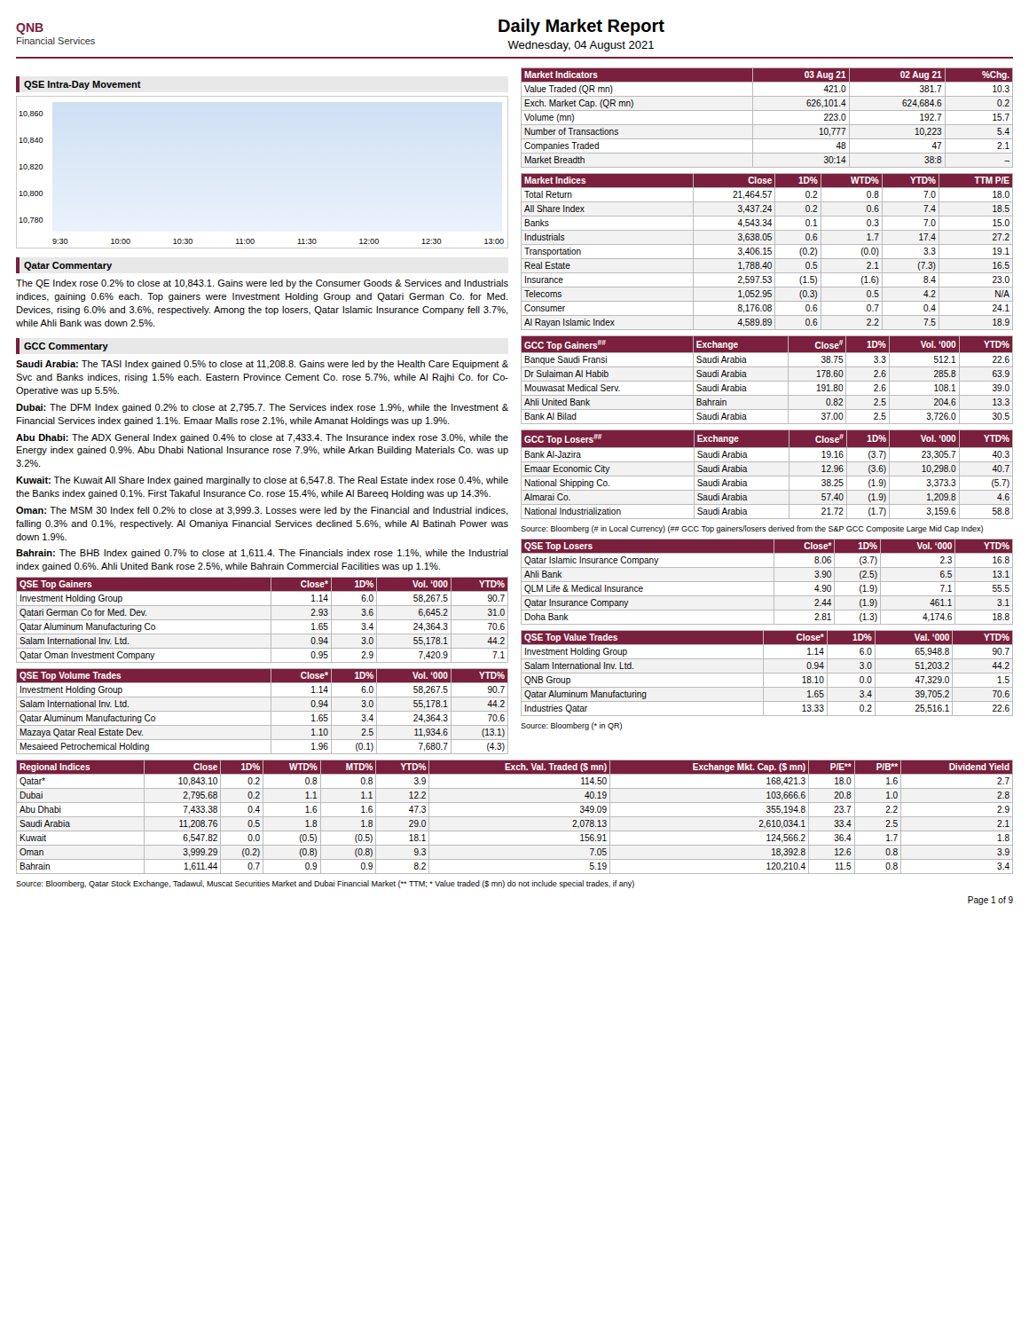QNBFinancial Services
Daily Market Report
Wednesday, 04 August 2021
QSE Intra-Day Movement
10,860
10,840
10,820
10,800
10,780
9:3010:0010:3011:0011:3012:0012:3013:00
Qatar Commentary
The QE Index rose 0.2% to close at 10,843.1. Gains were led by the Consumer Goods & Services and Industrials indices, gaining 0.6% each. Top gainers were Investment Holding Group and Qatari German Co. for Med. Devices, rising 6.0% and 3.6%, respectively. Among the top losers, Qatar Islamic Insurance Company fell 3.7%, while Ahli Bank was down 2.5%.
GCC Commentary
Saudi Arabia: The TASI Index gained 0.5% to close at 11,208.8. Gains were led by the Health Care Equipment & Svc and Banks indices, rising 1.5% each. Eastern Province Cement Co. rose 5.7%, while Al Rajhi Co. for Co-Operative was up 5.5%.
Dubai: The DFM Index gained 0.2% to close at 2,795.7. The Services index rose 1.9%, while the Investment & Financial Services index gained 1.1%. Emaar Malls rose 2.1%, while Amanat Holdings was up 1.9%.
Abu Dhabi: The ADX General Index gained 0.4% to close at 7,433.4. The Insurance index rose 3.0%, while the Energy index gained 0.9%. Abu Dhabi National Insurance rose 7.9%, while Arkan Building Materials Co. was up 3.2%.
Kuwait: The Kuwait All Share Index gained marginally to close at 6,547.8. The Real Estate index rose 0.4%, while the Banks index gained 0.1%. First Takaful Insurance Co. rose 15.4%, while Al Bareeq Holding was up 14.3%.
Oman: The MSM 30 Index fell 0.2% to close at 3,999.3. Losses were led by the Financial and Industrial indices, falling 0.3% and 0.1%, respectively. Al Omaniya Financial Services declined 5.6%, while Al Batinah Power was down 1.9%.
Bahrain: The BHB Index gained 0.7% to close at 1,611.4. The Financials index rose 1.1%, while the Industrial index gained 0.6%. Ahli United Bank rose 2.5%, while Bahrain Commercial Facilities was up 1.1%.
| QSE Top Gainers | Close* | 1D% | Vol. ‘000 | YTD% |
| --- | --- | --- | --- | --- |
| Investment Holding Group | 1.14 | 6.0 | 58,267.5 | 90.7 |
| Qatari German Co for Med. Dev. | 2.93 | 3.6 | 6,645.2 | 31.0 |
| Qatar Aluminum Manufacturing Co | 1.65 | 3.4 | 24,364.3 | 70.6 |
| Salam International Inv. Ltd. | 0.94 | 3.0 | 55,178.1 | 44.2 |
| Qatar Oman Investment Company | 0.95 | 2.9 | 7,420.9 | 7.1 |
| QSE Top Volume Trades | Close* | 1D% | Vol. ‘000 | YTD% |
| --- | --- | --- | --- | --- |
| Investment Holding Group | 1.14 | 6.0 | 58,267.5 | 90.7 |
| Salam International Inv. Ltd. | 0.94 | 3.0 | 55,178.1 | 44.2 |
| Qatar Aluminum Manufacturing Co | 1.65 | 3.4 | 24,364.3 | 70.6 |
| Mazaya Qatar Real Estate Dev. | 1.10 | 2.5 | 11,934.6 | (13.1) |
| Mesaieed Petrochemical Holding | 1.96 | (0.1) | 7,680.7 | (4.3) |
| Market Indicators | 03 Aug 21 | 02 Aug 21 | %Chg. |
| --- | --- | --- | --- |
| Value Traded (QR mn) | 421.0 | 381.7 | 10.3 |
| Exch. Market Cap. (QR mn) | 626,101.4 | 624,684.6 | 0.2 |
| Volume (mn) | 223.0 | 192.7 | 15.7 |
| Number of Transactions | 10,777 | 10,223 | 5.4 |
| Companies Traded | 48 | 47 | 2.1 |
| Market Breadth | 30:14 | 38:8 | – |
| Market Indices | Close | 1D% | WTD% | YTD% | TTM P/E |
| --- | --- | --- | --- | --- | --- |
| Total Return | 21,464.57 | 0.2 | 0.8 | 7.0 | 18.0 |
| All Share Index | 3,437.24 | 0.2 | 0.6 | 7.4 | 18.5 |
| Banks | 4,543.34 | 0.1 | 0.3 | 7.0 | 15.0 |
| Industrials | 3,638.05 | 0.6 | 1.7 | 17.4 | 27.2 |
| Transportation | 3,406.15 | (0.2) | (0.0) | 3.3 | 19.1 |
| Real Estate | 1,788.40 | 0.5 | 2.1 | (7.3) | 16.5 |
| Insurance | 2,597.53 | (1.5) | (1.6) | 8.4 | 23.0 |
| Telecoms | 1,052.95 | (0.3) | 0.5 | 4.2 | N/A |
| Consumer | 8,176.08 | 0.6 | 0.7 | 0.4 | 24.1 |
| Al Rayan Islamic Index | 4,589.89 | 0.6 | 2.2 | 7.5 | 18.9 |
| GCC Top Gainers ## | Exchange | Close # | 1D% | Vol. ‘000 | YTD% |
| --- | --- | --- | --- | --- | --- |
| Banque Saudi Fransi | Saudi Arabia | 38.75 | 3.3 | 512.1 | 22.6 |
| Dr Sulaiman Al Habib | Saudi Arabia | 178.60 | 2.6 | 285.8 | 63.9 |
| Mouwasat Medical Serv. | Saudi Arabia | 191.80 | 2.6 | 108.1 | 39.0 |
| Ahli United Bank | Bahrain | 0.82 | 2.5 | 204.6 | 13.3 |
| Bank Al Bilad | Saudi Arabia | 37.00 | 2.5 | 3,726.0 | 30.5 |
| GCC Top Losers ## | Exchange | Close # | 1D% | Vol. ‘000 | YTD% |
| --- | --- | --- | --- | --- | --- |
| Bank Al-Jazira | Saudi Arabia | 19.16 | (3.7) | 23,305.7 | 40.3 |
| Emaar Economic City | Saudi Arabia | 12.96 | (3.6) | 10,298.0 | 40.7 |
| National Shipping Co. | Saudi Arabia | 38.25 | (1.9) | 3,373.3 | (5.7) |
| Almarai Co. | Saudi Arabia | 57.40 | (1.9) | 1,209.8 | 4.6 |
| National Industrialization | Saudi Arabia | 21.72 | (1.7) | 3,159.6 | 58.8 |
Source: Bloomberg (# in Local Currency) (## GCC Top gainers/losers derived from the S&P GCC Composite Large Mid Cap Index)
| QSE Top Losers | Close* | 1D% | Vol. ‘000 | YTD% |
| --- | --- | --- | --- | --- |
| Qatar Islamic Insurance Company | 8.06 | (3.7) | 2.3 | 16.8 |
| Ahli Bank | 3.90 | (2.5) | 6.5 | 13.1 |
| QLM Life & Medical Insurance | 4.90 | (1.9) | 7.1 | 55.5 |
| Qatar Insurance Company | 2.44 | (1.9) | 461.1 | 3.1 |
| Doha Bank | 2.81 | (1.3) | 4,174.6 | 18.8 |
| QSE Top Value Trades | Close* | 1D% | Val. ‘000 | YTD% |
| --- | --- | --- | --- | --- |
| Investment Holding Group | 1.14 | 6.0 | 65,948.8 | 90.7 |
| Salam International Inv. Ltd. | 0.94 | 3.0 | 51,203.2 | 44.2 |
| QNB Group | 18.10 | 0.0 | 47,329.0 | 1.5 |
| Qatar Aluminum Manufacturing | 1.65 | 3.4 | 39,705.2 | 70.6 |
| Industries Qatar | 13.33 | 0.2 | 25,516.1 | 22.6 |
Source: Bloomberg (* in QR)
| Regional Indices | Close | 1D% | WTD% | MTD% | YTD% | Exch. Val. Traded ($ mn) | Exchange Mkt. Cap. ($ mn) | P/E** | P/B** | Dividend Yield |
| --- | --- | --- | --- | --- | --- | --- | --- | --- | --- | --- |
| Qatar* | 10,843.10 | 0.2 | 0.8 | 0.8 | 3.9 | 114.50 | 168,421.3 | 18.0 | 1.6 | 2.7 |
| Dubai | 2,795.68 | 0.2 | 1.1 | 1.1 | 12.2 | 40.19 | 103,666.6 | 20.8 | 1.0 | 2.8 |
| Abu Dhabi | 7,433.38 | 0.4 | 1.6 | 1.6 | 47.3 | 349.09 | 355,194.8 | 23.7 | 2.2 | 2.9 |
| Saudi Arabia | 11,208.76 | 0.5 | 1.8 | 1.8 | 29.0 | 2,078.13 | 2,610,034.1 | 33.4 | 2.5 | 2.1 |
| Kuwait | 6,547.82 | 0.0 | (0.5) | (0.5) | 18.1 | 156.91 | 124,566.2 | 36.4 | 1.7 | 1.8 |
| Oman | 3,999.29 | (0.2) | (0.8) | (0.8) | 9.3 | 7.05 | 18,392.8 | 12.6 | 0.8 | 3.9 |
| Bahrain | 1,611.44 | 0.7 | 0.9 | 0.9 | 8.2 | 5.19 | 120,210.4 | 11.5 | 0.8 | 3.4 |
Source: Bloomberg, Qatar Stock Exchange, Tadawul, Muscat Securities Market and Dubai Financial Market (** TTM; * Value traded ($ mn) do not include special trades, if any)
Page 1 of 9